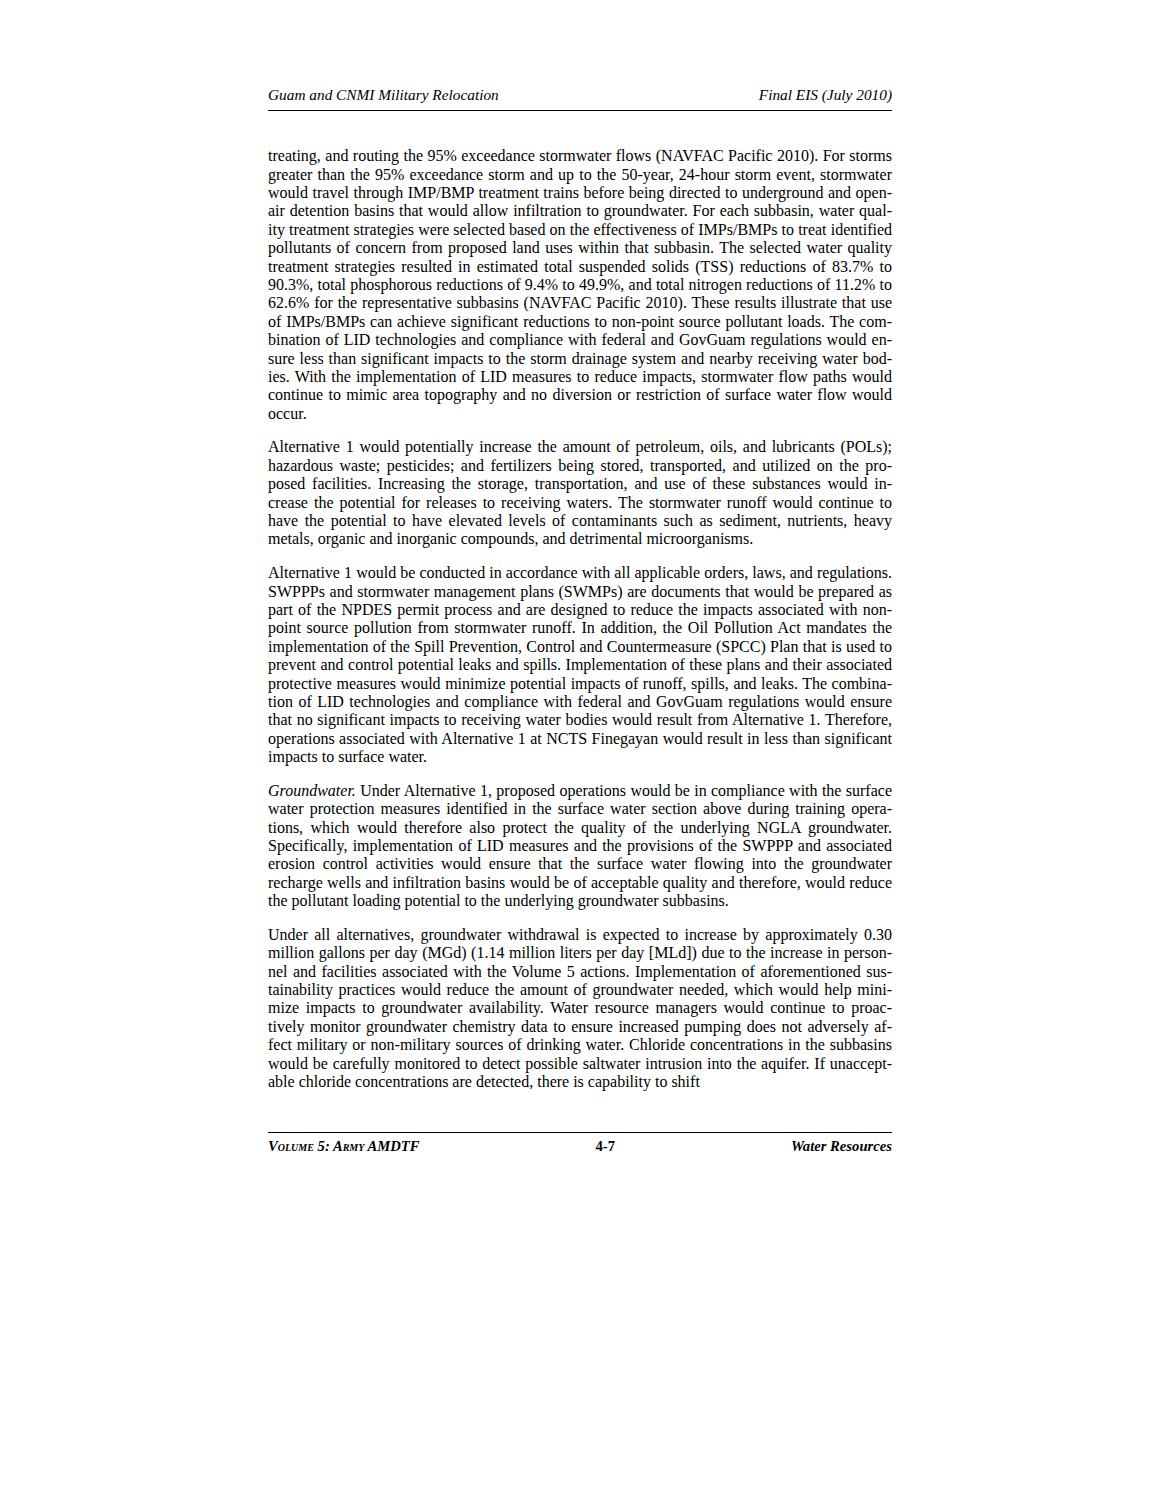Guam and CNMI Military Relocation
Final EIS (July 2010)
treating, and routing the 95% exceedance stormwater flows (NAVFAC Pacific 2010). For storms greater than the 95% exceedance storm and up to the 50-year, 24-hour storm event, stormwater would travel through IMP/BMP treatment trains before being directed to underground and open-air detention basins that would allow infiltration to groundwater. For each subbasin, water quality treatment strategies were selected based on the effectiveness of IMPs/BMPs to treat identified pollutants of concern from proposed land uses within that subbasin. The selected water quality treatment strategies resulted in estimated total suspended solids (TSS) reductions of 83.7% to 90.3%, total phosphorous reductions of 9.4% to 49.9%, and total nitrogen reductions of 11.2% to 62.6% for the representative subbasins (NAVFAC Pacific 2010). These results illustrate that use of IMPs/BMPs can achieve significant reductions to non-point source pollutant loads. The combination of LID technologies and compliance with federal and GovGuam regulations would ensure less than significant impacts to the storm drainage system and nearby receiving water bodies. With the implementation of LID measures to reduce impacts, stormwater flow paths would continue to mimic area topography and no diversion or restriction of surface water flow would occur.
Alternative 1 would potentially increase the amount of petroleum, oils, and lubricants (POLs); hazardous waste; pesticides; and fertilizers being stored, transported, and utilized on the proposed facilities. Increasing the storage, transportation, and use of these substances would increase the potential for releases to receiving waters. The stormwater runoff would continue to have the potential to have elevated levels of contaminants such as sediment, nutrients, heavy metals, organic and inorganic compounds, and detrimental microorganisms.
Alternative 1 would be conducted in accordance with all applicable orders, laws, and regulations. SWPPPs and stormwater management plans (SWMPs) are documents that would be prepared as part of the NPDES permit process and are designed to reduce the impacts associated with nonpoint source pollution from stormwater runoff. In addition, the Oil Pollution Act mandates the implementation of the Spill Prevention, Control and Countermeasure (SPCC) Plan that is used to prevent and control potential leaks and spills. Implementation of these plans and their associated protective measures would minimize potential impacts of runoff, spills, and leaks. The combination of LID technologies and compliance with federal and GovGuam regulations would ensure that no significant impacts to receiving water bodies would result from Alternative 1. Therefore, operations associated with Alternative 1 at NCTS Finegayan would result in less than significant impacts to surface water.
Groundwater. Under Alternative 1, proposed operations would be in compliance with the surface water protection measures identified in the surface water section above during training operations, which would therefore also protect the quality of the underlying NGLA groundwater. Specifically, implementation of LID measures and the provisions of the SWPPP and associated erosion control activities would ensure that the surface water flowing into the groundwater recharge wells and infiltration basins would be of acceptable quality and therefore, would reduce the pollutant loading potential to the underlying groundwater subbasins.
Under all alternatives, groundwater withdrawal is expected to increase by approximately 0.30 million gallons per day (MGd) (1.14 million liters per day [MLd]) due to the increase in personnel and facilities associated with the Volume 5 actions. Implementation of aforementioned sustainability practices would reduce the amount of groundwater needed, which would help minimize impacts to groundwater availability. Water resource managers would continue to proactively monitor groundwater chemistry data to ensure increased pumping does not adversely affect military or non-military sources of drinking water. Chloride concentrations in the subbasins would be carefully monitored to detect possible saltwater intrusion into the aquifer. If unacceptable chloride concentrations are detected, there is capability to shift
Volume 5: Army AMDTF
4-7
Water Resources